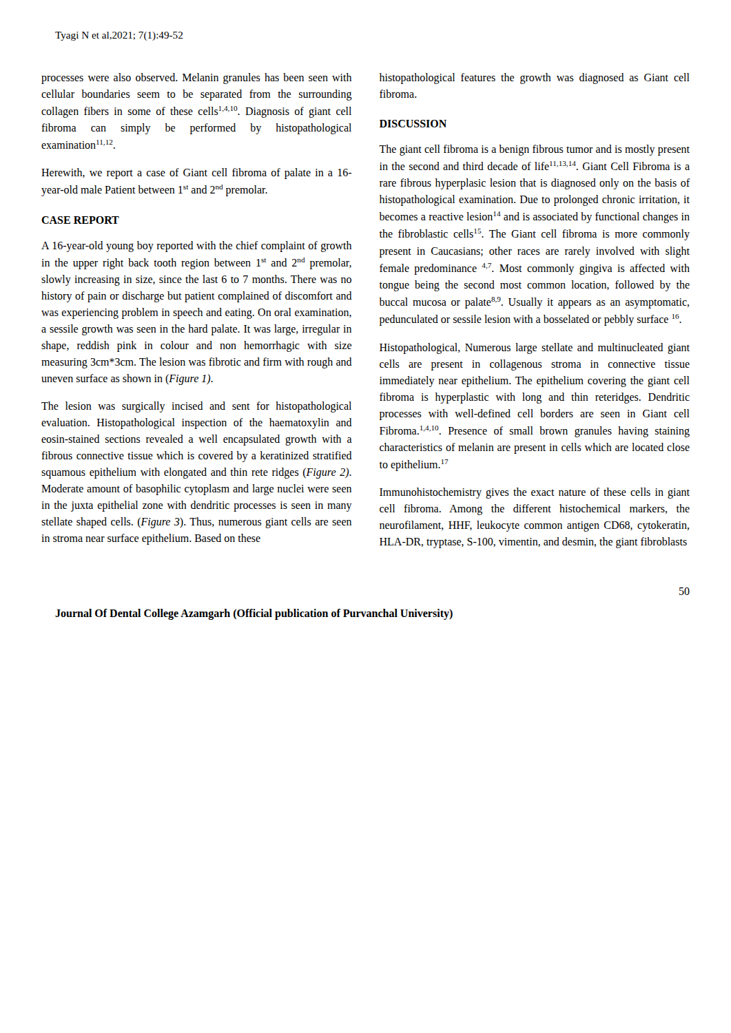Tyagi N et al,2021; 7(1):49-52
processes were also observed. Melanin granules has been seen with cellular boundaries seem to be separated from the surrounding collagen fibers in some of these cells1,4,10. Diagnosis of giant cell fibroma can simply be performed by histopathological examination11,12.
Herewith, we report a case of Giant cell fibroma of palate in a 16-year-old male Patient between 1st and 2nd premolar.
Case Report
A 16-year-old young boy reported with the chief complaint of growth in the upper right back tooth region between 1st and 2nd premolar, slowly increasing in size, since the last 6 to 7 months. There was no history of pain or discharge but patient complained of discomfort and was experiencing problem in speech and eating. On oral examination, a sessile growth was seen in the hard palate. It was large, irregular in shape, reddish pink in colour and non hemorrhagic with size measuring 3cm*3cm. The lesion was fibrotic and firm with rough and uneven surface as shown in (Figure 1).
The lesion was surgically incised and sent for histopathological evaluation. Histopathological inspection of the haematoxylin and eosin-stained sections revealed a well encapsulated growth with a fibrous connective tissue which is covered by a keratinized stratified squamous epithelium with elongated and thin rete ridges (Figure 2). Moderate amount of basophilic cytoplasm and large nuclei were seen in the juxta epithelial zone with dendritic processes is seen in many stellate shaped cells. (Figure 3). Thus, numerous giant cells are seen in stroma near surface epithelium. Based on these
histopathological features the growth was diagnosed as Giant cell fibroma.
Discussion
The giant cell fibroma is a benign fibrous tumor and is mostly present in the second and third decade of life11,13,14. Giant Cell Fibroma is a rare fibrous hyperplasic lesion that is diagnosed only on the basis of histopathological examination. Due to prolonged chronic irritation, it becomes a reactive lesion14 and is associated by functional changes in the fibroblastic cells15. The Giant cell fibroma is more commonly present in Caucasians; other races are rarely involved with slight female predominance 4,7. Most commonly gingiva is affected with tongue being the second most common location, followed by the buccal mucosa or palate8,9. Usually it appears as an asymptomatic, pedunculated or sessile lesion with a bosselated or pebbly surface 16.
Histopathological, Numerous large stellate and multinucleated giant cells are present in collagenous stroma in connective tissue immediately near epithelium. The epithelium covering the giant cell fibroma is hyperplastic with long and thin reteridges. Dendritic processes with well-defined cell borders are seen in Giant cell Fibroma.1,4,10. Presence of small brown granules having staining characteristics of melanin are present in cells which are located close to epithelium.17
Immunohistochemistry gives the exact nature of these cells in giant cell fibroma. Among the different histochemical markers, the neurofilament, HHF, leukocyte common antigen CD68, cytokeratin, HLA-DR, tryptase, S-100, vimentin, and desmin, the giant fibroblasts
50
Journal Of Dental College Azamgarh (Official publication of Purvanchal University)